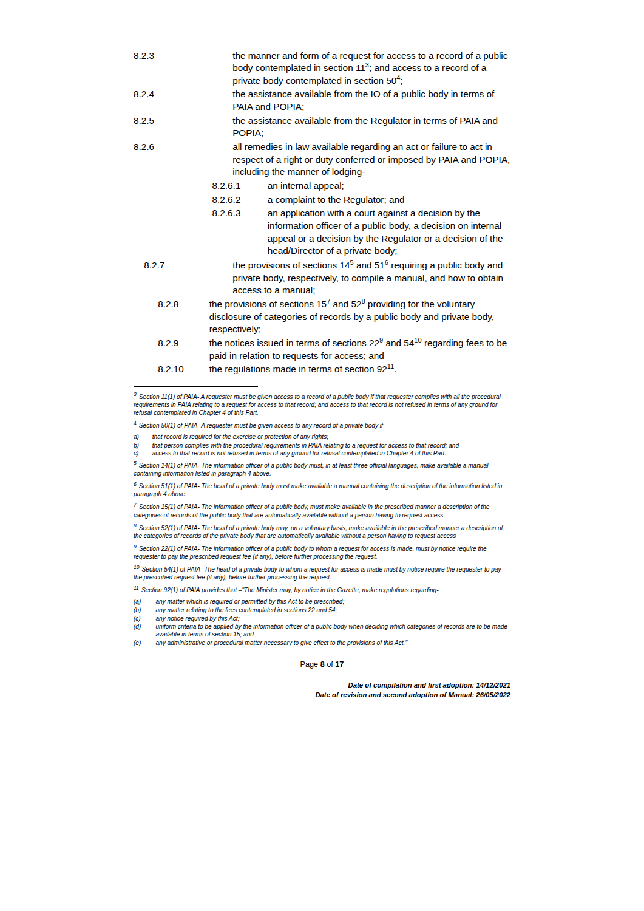8.2.3
the manner and form of a request for access to a record of a public body contemplated in section 113; and access to a record of a private body contemplated in section 504;
8.2.4
the assistance available from the IO of a public body in terms of PAIA and POPIA;
8.2.5
the assistance available from the Regulator in terms of PAIA and POPIA;
8.2.6
all remedies in law available regarding an act or failure to act in respect of a right or duty conferred or imposed by PAIA and POPIA, including the manner of lodging-
8.2.6.1
an internal appeal;
8.2.6.2
a complaint to the Regulator; and
8.2.6.3
an application with a court against a decision by the information officer of a public body, a decision on internal appeal or a decision by the Regulator or a decision of the head/Director of a private body;
8.2.7
the provisions of sections 145 and 516 requiring a public body and private body, respectively, to compile a manual, and how to obtain access to a manual;
8.2.8
the provisions of sections 157 and 528 providing for the voluntary disclosure of categories of records by a public body and private body, respectively;
8.2.9
the notices issued in terms of sections 229 and 5410 regarding fees to be paid in relation to requests for access; and
8.2.10
the regulations made in terms of section 9211.
3 Section 11(1) of PAIA- A requester must be given access to a record of a public body if that requester complies with all the procedural requirements in PAIA relating to a request for access to that record; and access to that record is not refused in terms of any ground for refusal contemplated in Chapter 4 of this Part.
4 Section 50(1) of PAIA- A requester must be given access to any record of a private body if-
a) that record is required for the exercise or protection of any rights;
b) that person complies with the procedural requirements in PAIA relating to a request for access to that record; and
c) access to that record is not refused in terms of any ground for refusal contemplated in Chapter 4 of this Part.
5 Section 14(1) of PAIA- The information officer of a public body must, in at least three official languages, make available a manual containing information listed in paragraph 4 above.
6 Section 51(1) of PAIA- The head of a private body must make available a manual containing the description of the information listed in paragraph 4 above.
7 Section 15(1) of PAIA- The information officer of a public body, must make available in the prescribed manner a description of the categories of records of the public body that are automatically available without a person having to request access
8 Section 52(1) of PAIA- The head of a private body may, on a voluntary basis, make available in the prescribed manner a description of the categories of records of the private body that are automatically available without a person having to request access
9 Section 22(1) of PAIA- The information officer of a public body to whom a request for access is made, must by notice require the requester to pay the prescribed request fee (if any), before further processing the request.
10 Section 54(1) of PAIA- The head of a private body to whom a request for access is made must by notice require the requester to pay the prescribed request fee (if any), before further processing the request.
11 Section 92(1) of PAIA provides that –"The Minister may, by notice in the Gazette, make regulations regarding-
(a) any matter which is required or permitted by this Act to be prescribed;
(b) any matter relating to the fees contemplated in sections 22 and 54;
(c) any notice required by this Act;
(d) uniform criteria to be applied by the information officer of a public body when deciding which categories of records are to be made available in terms of section 15; and
(e) any administrative or procedural matter necessary to give effect to the provisions of this Act."
Page 8 of 17
Date of compilation and first adoption: 14/12/2021
Date of revision and second adoption of Manual: 26/05/2022